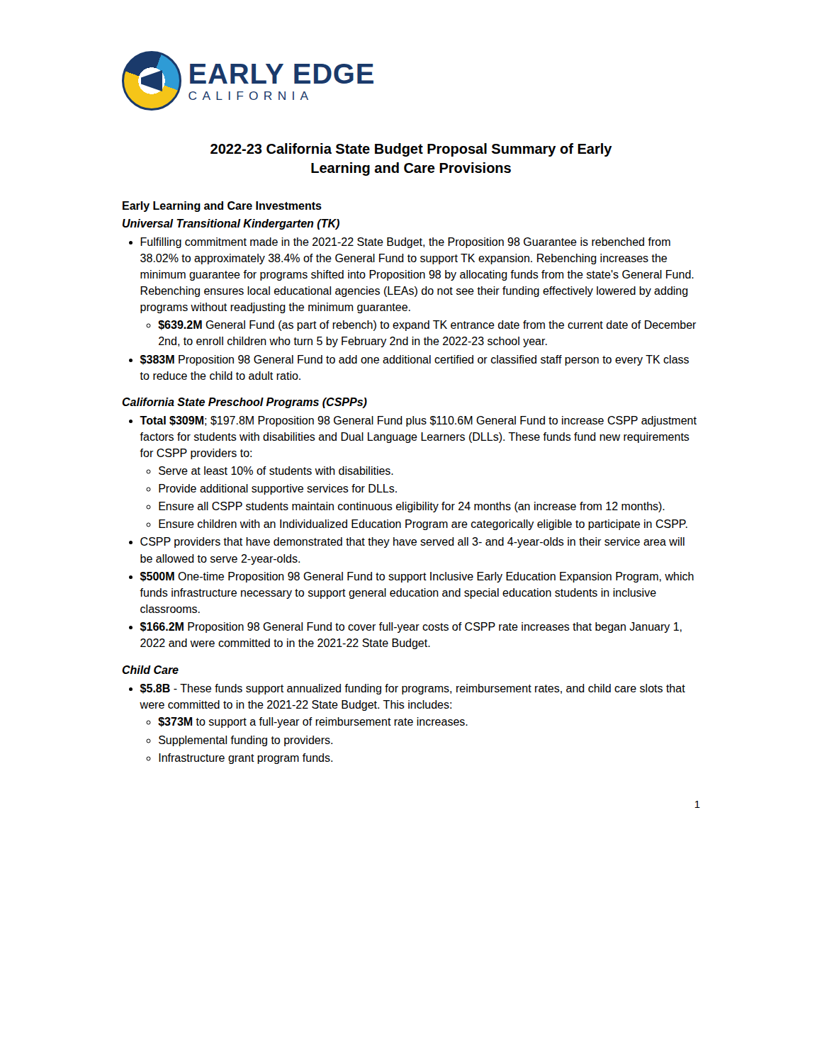EARLY EDGE
CALIFORNIA
2022-23 California State Budget Proposal Summary of Early
Learning and Care Provisions
Early Learning and Care Investments
Universal Transitional Kindergarten (TK)
Fulfilling commitment made in the 2021-22 State Budget, the Proposition 98 Guarantee is rebenched from 38.02% to approximately 38.4% of the General Fund to support TK expansion. Rebenching increases the minimum guarantee for programs shifted into Proposition 98 by allocating funds from the state's General Fund. Rebenching ensures local educational agencies (LEAs) do not see their funding effectively lowered by adding programs without readjusting the minimum guarantee.
$639.2M General Fund (as part of rebench) to expand TK entrance date from the current date of December 2nd, to enroll children who turn 5 by February 2nd in the 2022-23 school year.
$383M Proposition 98 General Fund to add one additional certified or classified staff person to every TK class to reduce the child to adult ratio.
California State Preschool Programs (CSPPs)
Total $309M; $197.8M Proposition 98 General Fund plus $110.6M General Fund to increase CSPP adjustment factors for students with disabilities and Dual Language Learners (DLLs). These funds fund new requirements for CSPP providers to:
Serve at least 10% of students with disabilities.
Provide additional supportive services for DLLs.
Ensure all CSPP students maintain continuous eligibility for 24 months (an increase from 12 months).
Ensure children with an Individualized Education Program are categorically eligible to participate in CSPP.
CSPP providers that have demonstrated that they have served all 3- and 4-year-olds in their service area will be allowed to serve 2-year-olds.
$500M One-time Proposition 98 General Fund to support Inclusive Early Education Expansion Program, which funds infrastructure necessary to support general education and special education students in inclusive classrooms.
$166.2M Proposition 98 General Fund to cover full-year costs of CSPP rate increases that began January 1, 2022 and were committed to in the 2021-22 State Budget.
Child Care
$5.8B - These funds support annualized funding for programs, reimbursement rates, and child care slots that were committed to in the 2021-22 State Budget. This includes:
$373M to support a full-year of reimbursement rate increases.
Supplemental funding to providers.
Infrastructure grant program funds.
1